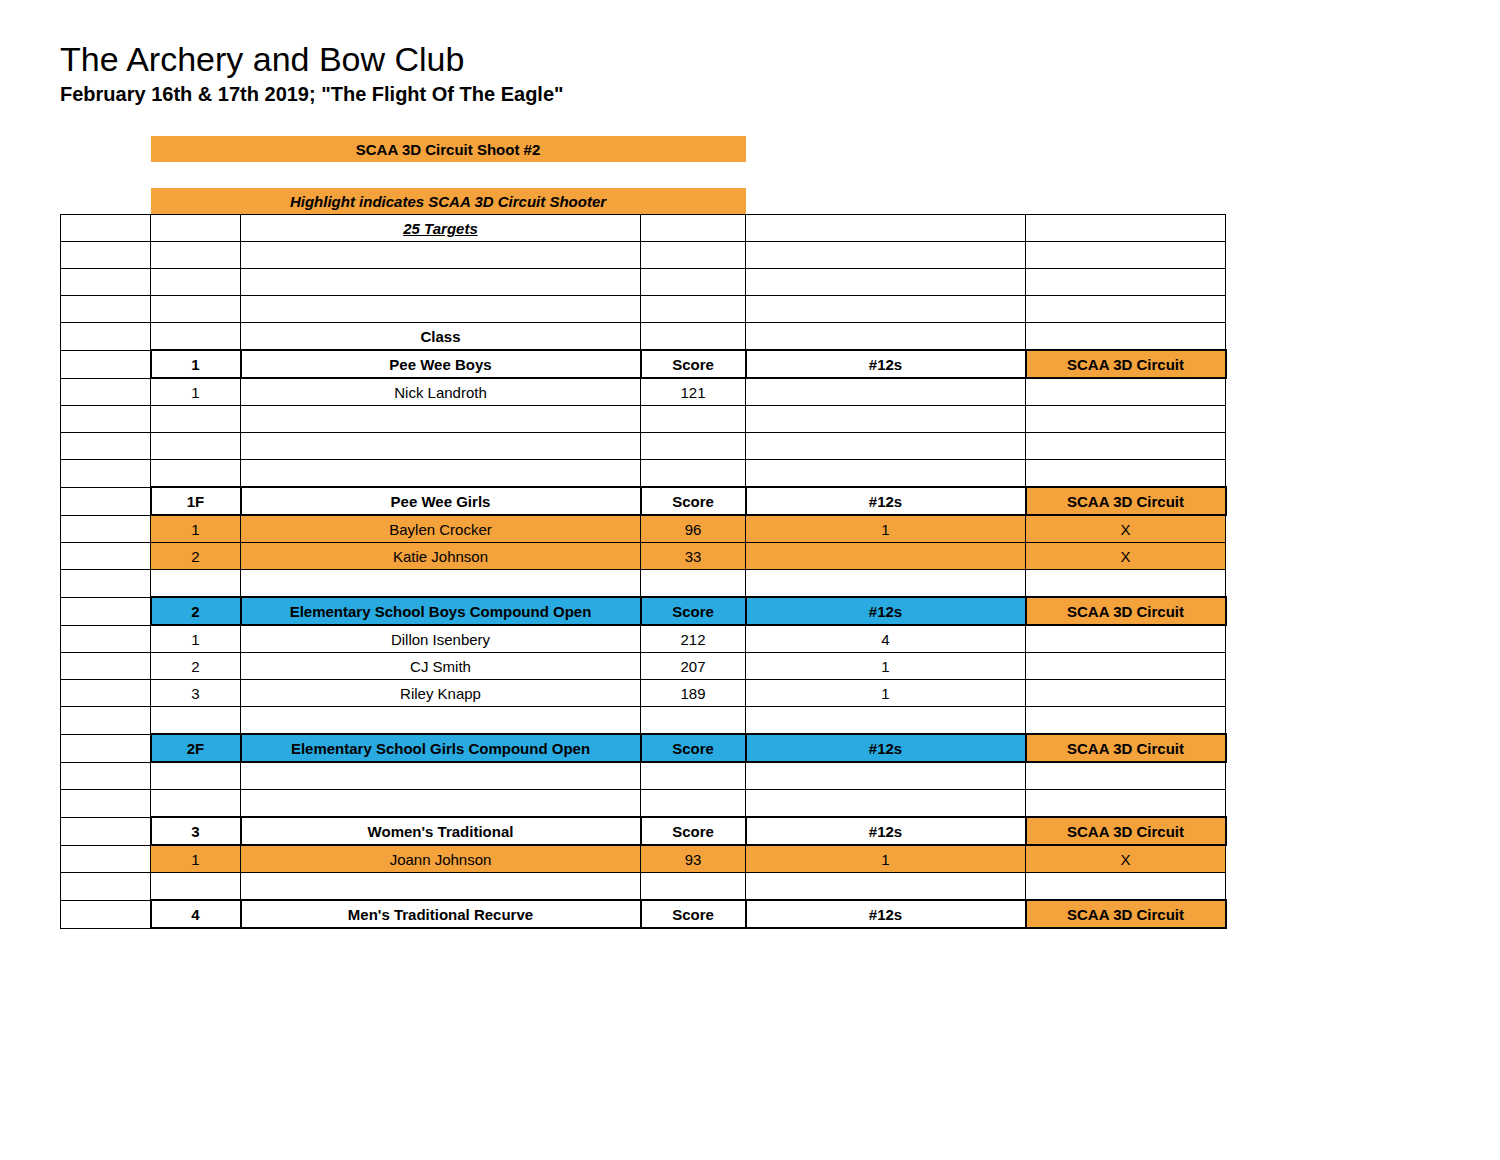The Archery and Bow Club
February 16th & 17th 2019; "The Flight Of The Eagle"
| | SCAA 3D Circuit Shoot #2 | | |
| | Highlight indicates SCAA 3D Circuit Shooter | | |
| | | 25 Targets | | | |
| | | Class | | | |
| | 1 | Pee Wee Boys | Score | #12s | SCAA 3D Circuit |
| | 1 | Nick Landroth | 121 | | |
| | 1F | Pee Wee Girls | Score | #12s | SCAA 3D Circuit |
| | 1 | Baylen Crocker | 96 | 1 | X |
| | 2 | Katie Johnson | 33 | | X |
| | 2 | Elementary School Boys Compound Open | Score | #12s | SCAA 3D Circuit |
| | 1 | Dillon Isenbery | 212 | 4 | |
| | 2 | CJ Smith | 207 | 1 | |
| | 3 | Riley Knapp | 189 | 1 | |
| | 2F | Elementary School Girls Compound Open | Score | #12s | SCAA 3D Circuit |
| | 3 | Women's Traditional | Score | #12s | SCAA 3D Circuit |
| | 1 | Joann Johnson | 93 | 1 | X |
| | 4 | Men's Traditional Recurve | Score | #12s | SCAA 3D Circuit |